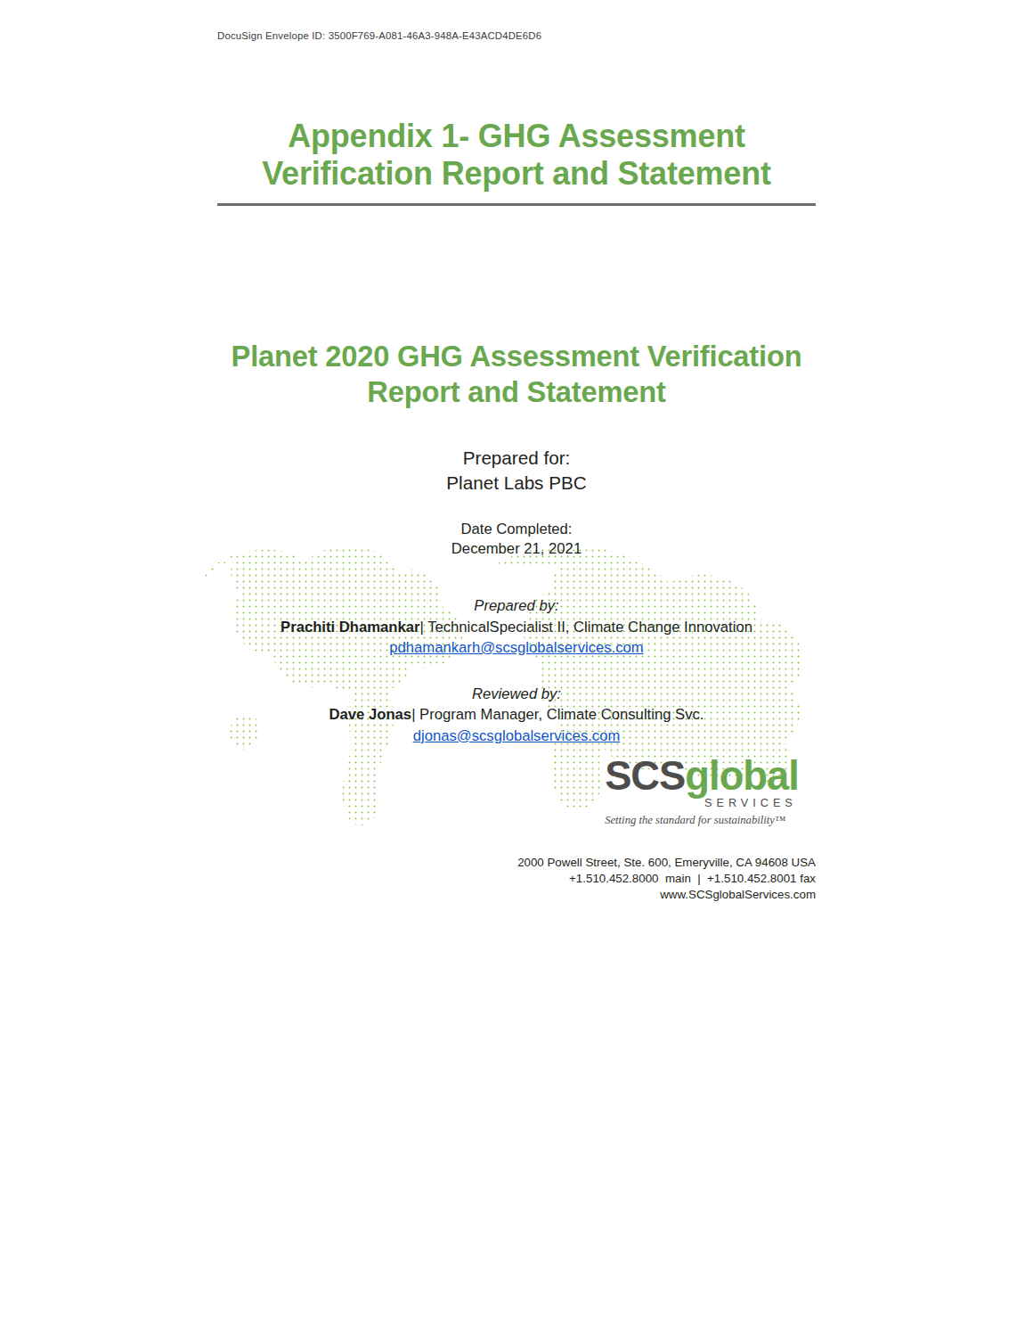DocuSign Envelope ID: 3500F769-A081-46A3-948A-E43ACD4DE6D6
Appendix 1- GHG Assessment Verification Report and Statement
Planet 2020 GHG Assessment Verification Report and Statement
Prepared for:
Planet Labs PBC
Date Completed:
December 21, 2021
Prepared by:
Prachiti Dhamankar| TechnicalSpecialist II, Climate Change Innovation
pdhamankarh@scsglobalservices.com
Reviewed by:
Dave Jonas| Program Manager, Climate Consulting Svc.
djonas@scsglobalservices.com
SCSglobal
SERVICES
Setting the standard for sustainability™
2000 Powell Street, Ste. 600, Emeryville, CA 94608 USA
+1.510.452.8000 main | +1.510.452.8001 fax
www.SCSglobalServices.com